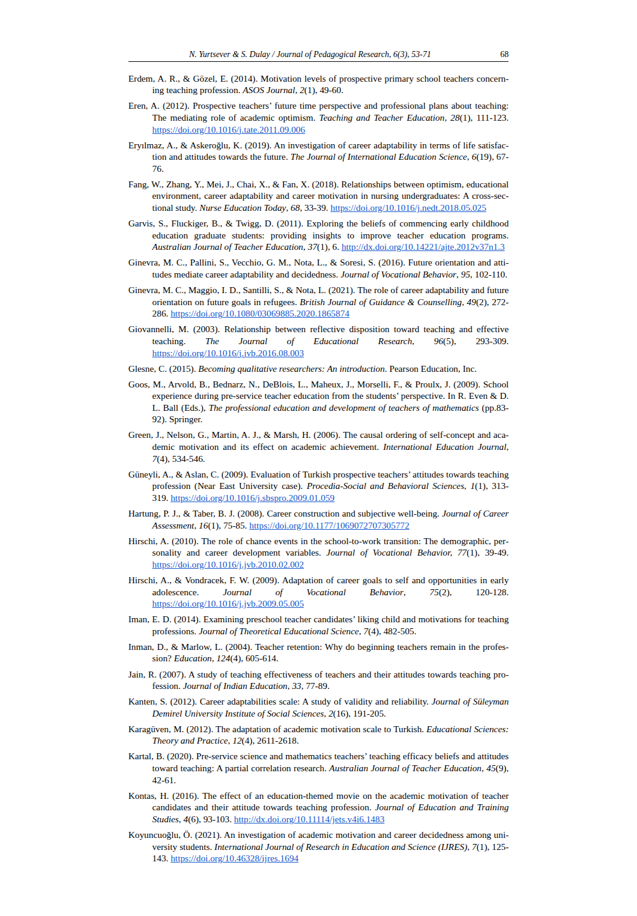N. Yurtsever & S. Dulay / Journal of Pedagogical Research, 6(3), 53-71 68
Erdem, A. R., & Gözel, E. (2014). Motivation levels of prospective primary school teachers concerning teaching profession. ASOS Journal, 2(1), 49-60.
Eren, A. (2012). Prospective teachers’ future time perspective and professional plans about teaching: The mediating role of academic optimism. Teaching and Teacher Education, 28(1), 111-123. https://doi.org/10.1016/j.tate.2011.09.006
Eryılmaz, A., & Askeroğlu, K. (2019). An investigation of career adaptability in terms of life satisfaction and attitudes towards the future. The Journal of International Education Science, 6(19), 67-76.
Fang, W., Zhang, Y., Mei, J., Chai, X., & Fan, X. (2018). Relationships between optimism, educational environment, career adaptability and career motivation in nursing undergraduates: A cross-sectional study. Nurse Education Today, 68, 33-39. https://doi.org/10.1016/j.nedt.2018.05.025
Garvis, S., Fluckiger, B., & Twigg, D. (2011). Exploring the beliefs of commencing early childhood education graduate students: providing insights to improve teacher education programs. Australian Journal of Teacher Education, 37(1), 6. http://dx.doi.org/10.14221/ajte.2012v37n1.3
Ginevra, M. C., Pallini, S., Vecchio, G. M., Nota, L., & Soresi, S. (2016). Future orientation and attitudes mediate career adaptability and decidedness. Journal of Vocational Behavior, 95, 102-110.
Ginevra, M. C., Maggio, I. D., Santilli, S., & Nota, L. (2021). The role of career adaptability and future orientation on future goals in refugees. British Journal of Guidance & Counselling, 49(2), 272-286. https://doi.org/10.1080/03069885.2020.1865874
Giovannelli, M. (2003). Relationship between reflective disposition toward teaching and effective teaching. The Journal of Educational Research, 96(5), 293-309. https://doi.org/10.1016/j.jvb.2016.08.003
Glesne, C. (2015). Becoming qualitative researchers: An introduction. Pearson Education, Inc.
Goos, M., Arvold, B., Bednarz, N., DeBlois, L., Maheux, J., Morselli, F., & Proulx, J. (2009). School experience during pre-service teacher education from the students’ perspective. In R. Even & D. L. Ball (Eds.), The professional education and development of teachers of mathematics (pp.83-92). Springer.
Green, J., Nelson, G., Martin, A. J., & Marsh, H. (2006). The causal ordering of self-concept and academic motivation and its effect on academic achievement. International Education Journal, 7(4), 534-546.
Güneyli, A., & Aslan, C. (2009). Evaluation of Turkish prospective teachers’ attitudes towards teaching profession (Near East University case). Procedia-Social and Behavioral Sciences, 1(1), 313-319. https://doi.org/10.1016/j.sbspro.2009.01.059
Hartung, P. J., & Taber, B. J. (2008). Career construction and subjective well-being. Journal of Career Assessment, 16(1), 75-85. https://doi.org/10.1177/1069072707305772
Hirschi, A. (2010). The role of chance events in the school-to-work transition: The demographic, personality and career development variables. Journal of Vocational Behavior, 77(1), 39-49. https://doi.org/10.1016/j.jvb.2010.02.002
Hirschi, A., & Vondracek, F. W. (2009). Adaptation of career goals to self and opportunities in early adolescence. Journal of Vocational Behavior, 75(2), 120-128. https://doi.org/10.1016/j.jvb.2009.05.005
Iman, E. D. (2014). Examining preschool teacher candidates’ liking child and motivations for teaching professions. Journal of Theoretical Educational Science, 7(4), 482-505.
Inman, D., & Marlow, L. (2004). Teacher retention: Why do beginning teachers remain in the profession? Education, 124(4), 605-614.
Jain, R. (2007). A study of teaching effectiveness of teachers and their attitudes towards teaching profession. Journal of Indian Education, 33, 77-89.
Kanten, S. (2012). Career adaptabilities scale: A study of validity and reliability. Journal of Süleyman Demirel University Institute of Social Sciences, 2(16), 191-205.
Karagüven, M. (2012). The adaptation of academic motivation scale to Turkish. Educational Sciences: Theory and Practice, 12(4), 2611-2618.
Kartal, B. (2020). Pre-service science and mathematics teachers’ teaching efficacy beliefs and attitudes toward teaching: A partial correlation research. Australian Journal of Teacher Education, 45(9), 42-61.
Kontas, H. (2016). The effect of an education-themed movie on the academic motivation of teacher candidates and their attitude towards teaching profession. Journal of Education and Training Studies, 4(6), 93-103. http://dx.doi.org/10.11114/jets.v4i6.1483
Koyuncuoğlu, Ö. (2021). An investigation of academic motivation and career decidedness among university students. International Journal of Research in Education and Science (IJRES), 7(1), 125-143. https://doi.org/10.46328/ijres.1694